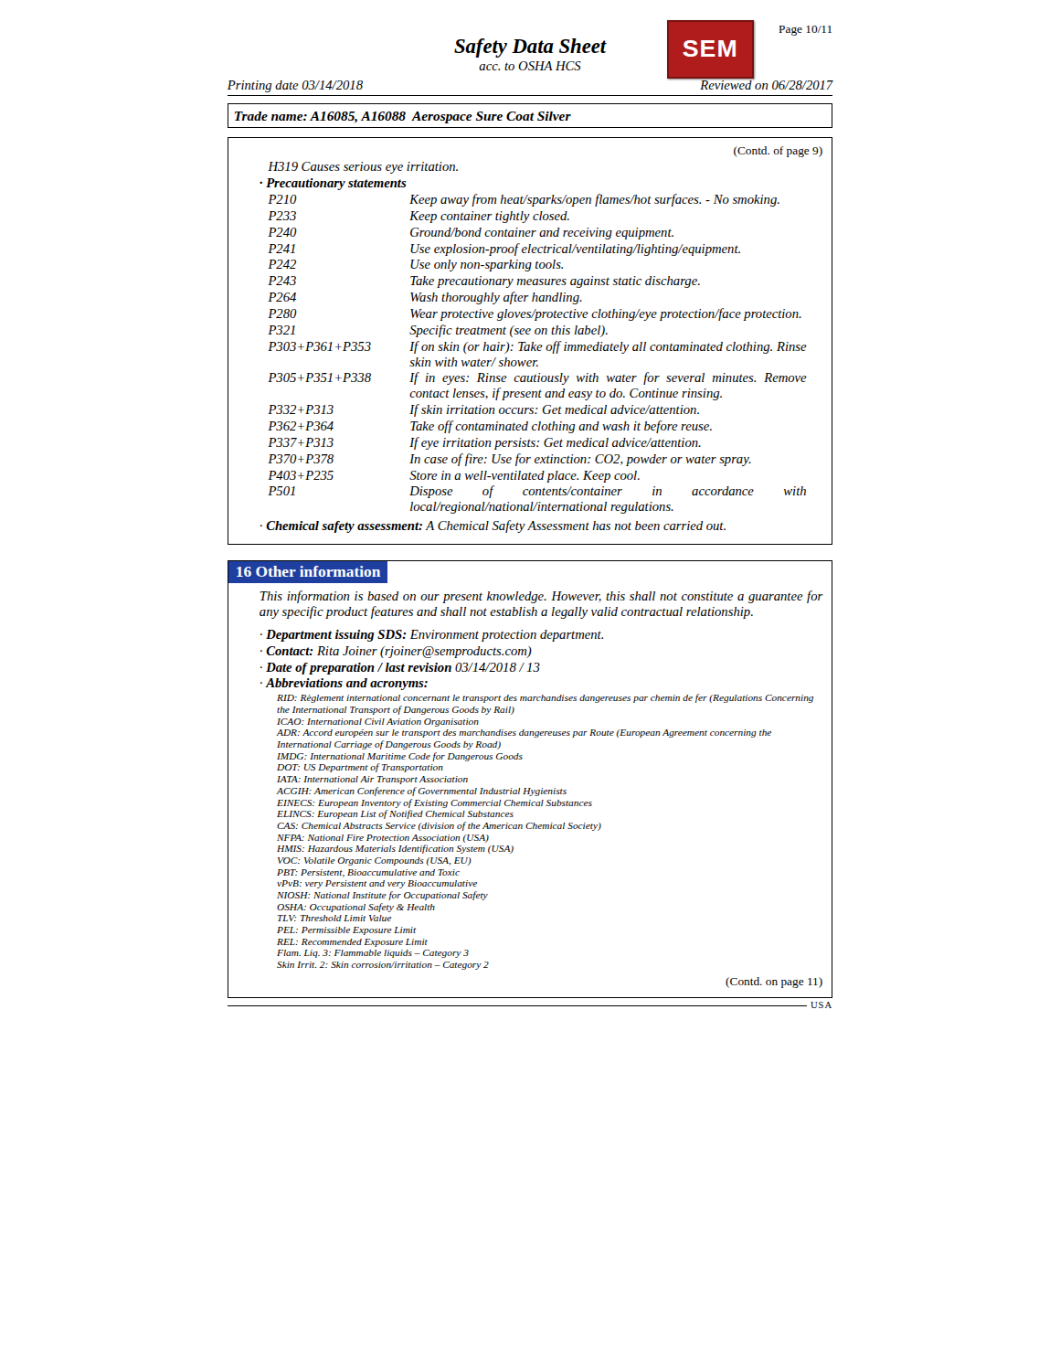Page 10/11
SEM
Safety Data Sheet
acc. to OSHA HCS
Printing date 03/14/2018 Reviewed on 06/28/2017
Trade name: A16085, A16088 Aerospace Sure Coat Silver
(Contd. of page 9)
H319 Causes serious eye irritation.
· Precautionary statements
| P210 | Keep away from heat/sparks/open flames/hot surfaces. - No smoking. |
| P233 | Keep container tightly closed. |
| P240 | Ground/bond container and receiving equipment. |
| P241 | Use explosion-proof electrical/ventilating/lighting/equipment. |
| P242 | Use only non-sparking tools. |
| P243 | Take precautionary measures against static discharge. |
| P264 | Wash thoroughly after handling. |
| P280 | Wear protective gloves/protective clothing/eye protection/face protection. |
| P321 | Specific treatment (see on this label). |
| P303+P361+P353 | If on skin (or hair): Take off immediately all contaminated clothing. Rinse skin with water/ shower. |
| P305+P351+P338 | If in eyes: Rinse cautiously with water for several minutes. Remove contact lenses, if present and easy to do. Continue rinsing. |
| P332+P313 | If skin irritation occurs: Get medical advice/attention. |
| P362+P364 | Take off contaminated clothing and wash it before reuse. |
| P337+P313 | If eye irritation persists: Get medical advice/attention. |
| P370+P378 | In case of fire: Use for extinction: CO2, powder or water spray. |
| P403+P235 | Store in a well-ventilated place. Keep cool. |
| P501 | Dispose of contents/container in accordance with local/regional/national/international regulations. |
· Chemical safety assessment: A Chemical Safety Assessment has not been carried out.
16 Other information
This information is based on our present knowledge. However, this shall not constitute a guarantee for any specific product features and shall not establish a legally valid contractual relationship.
· Department issuing SDS: Environment protection department.
· Contact: Rita Joiner (rjoiner@semproducts.com)
· Date of preparation / last revision 03/14/2018 / 13
· Abbreviations and acronyms:
RID: Règlement international concernant le transport des marchandises dangereuses par chemin de fer (Regulations Concerning the International Transport of Dangerous Goods by Rail)
ICAO: International Civil Aviation Organisation
ADR: Accord européen sur le transport des marchandises dangereuses par Route (European Agreement concerning the International Carriage of Dangerous Goods by Road)
IMDG: International Maritime Code for Dangerous Goods
DOT: US Department of Transportation
IATA: International Air Transport Association
ACGIH: American Conference of Governmental Industrial Hygienists
EINECS: European Inventory of Existing Commercial Chemical Substances
ELINCS: European List of Notified Chemical Substances
CAS: Chemical Abstracts Service (division of the American Chemical Society)
NFPA: National Fire Protection Association (USA)
HMIS: Hazardous Materials Identification System (USA)
VOC: Volatile Organic Compounds (USA, EU)
PBT: Persistent, Bioaccumulative and Toxic
vPvB: very Persistent and very Bioaccumulative
NIOSH: National Institute for Occupational Safety
OSHA: Occupational Safety & Health
TLV: Threshold Limit Value
PEL: Permissible Exposure Limit
REL: Recommended Exposure Limit
Flam. Liq. 3: Flammable liquids – Category 3
Skin Irrit. 2: Skin corrosion/irritation – Category 2
(Contd. on page 11)
USA